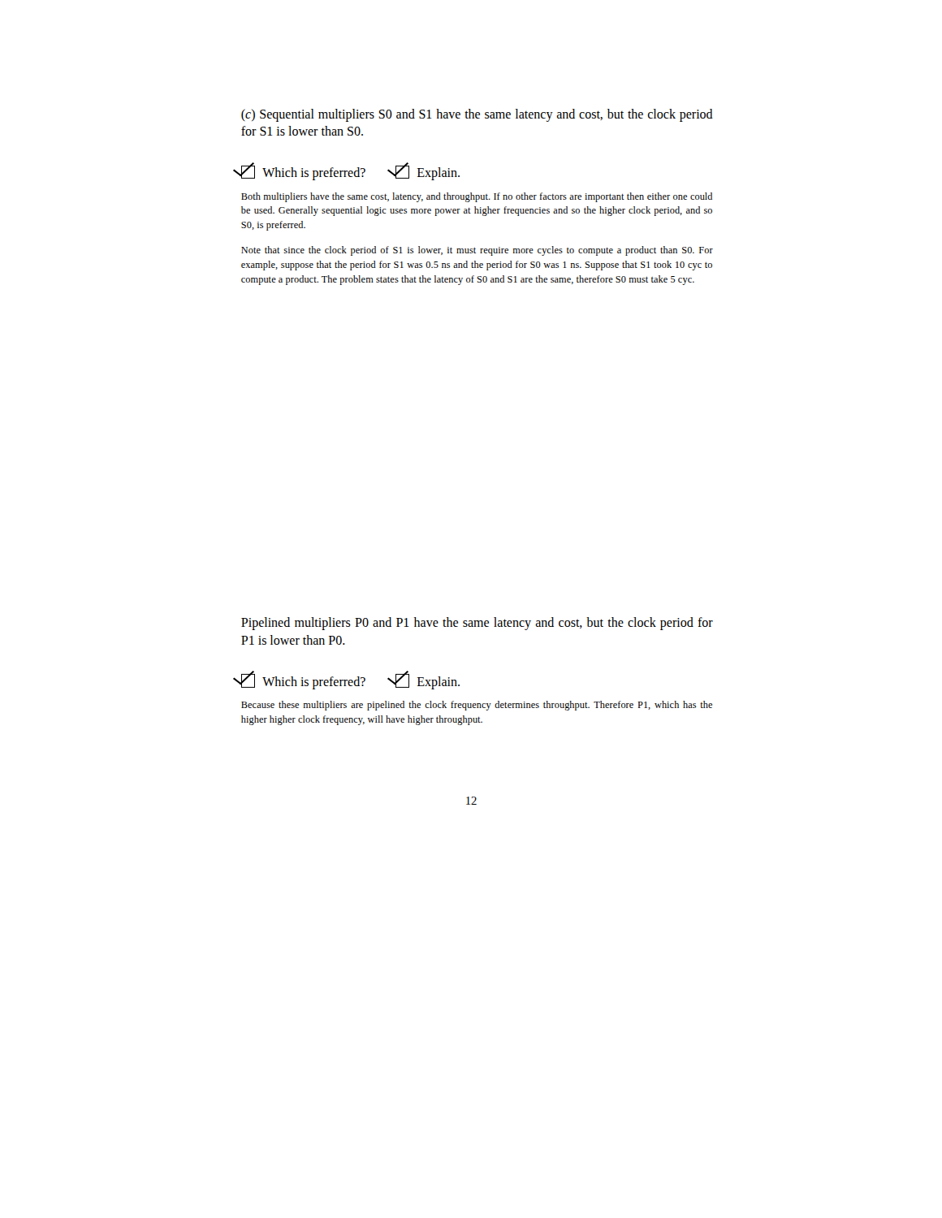(c) Sequential multipliers S0 and S1 have the same latency and cost, but the clock period for S1 is lower than S0.
Which is preferred? Explain.
Both multipliers have the same cost, latency, and throughput. If no other factors are important then either one could be used. Generally sequential logic uses more power at higher frequencies and so the higher clock period, and so S0, is preferred.
Note that since the clock period of S1 is lower, it must require more cycles to compute a product than S0. For example, suppose that the period for S1 was 0.5 ns and the period for S0 was 1 ns. Suppose that S1 took 10 cyc to compute a product. The problem states that the latency of S0 and S1 are the same, therefore S0 must take 5 cyc.
Pipelined multipliers P0 and P1 have the same latency and cost, but the clock period for P1 is lower than P0.
Which is preferred? Explain.
Because these multipliers are pipelined the clock frequency determines throughput. Therefore P1, which has the higher higher clock frequency, will have higher throughput.
12